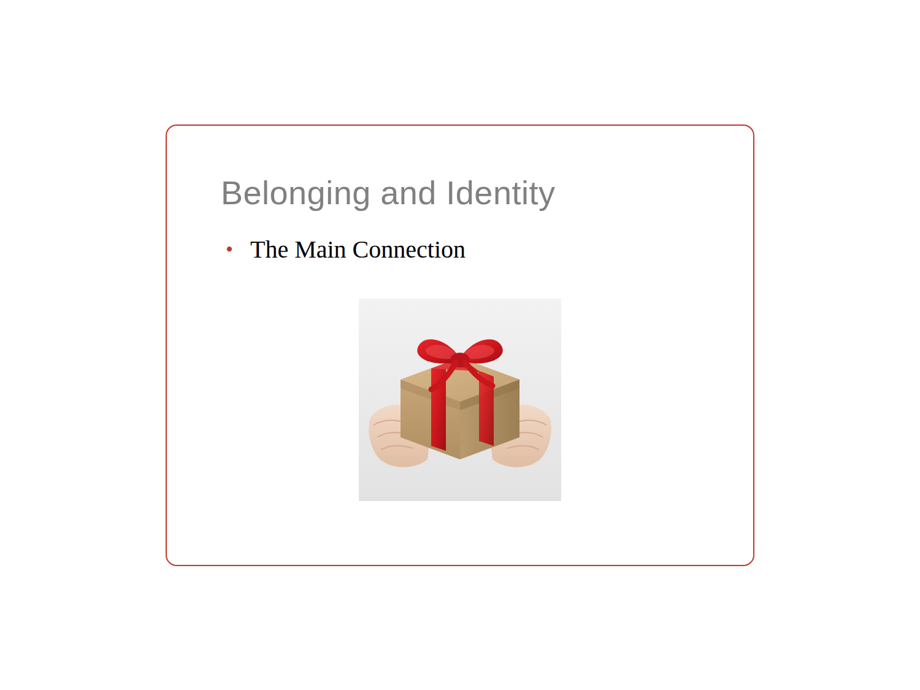Belonging and Identity
The Main Connection